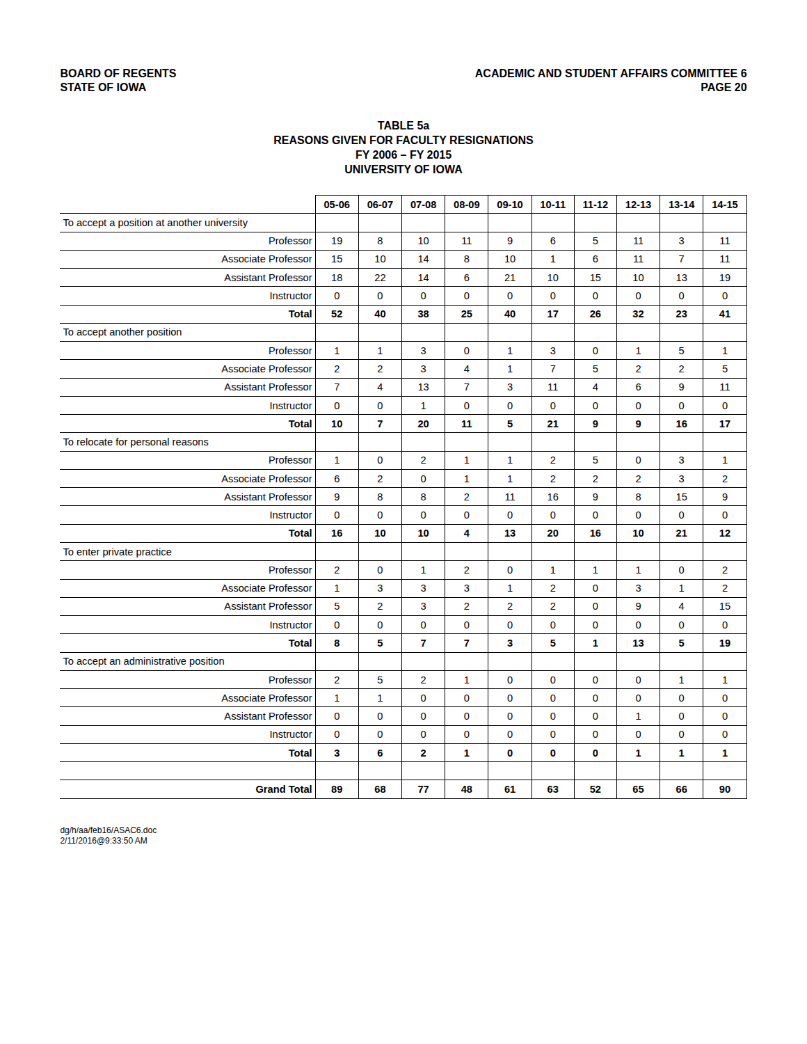BOARD OF REGENTS STATE OF IOWA
ACADEMIC AND STUDENT AFFAIRS COMMITTEE 6 PAGE 20
TABLE 5a
REASONS GIVEN FOR FACULTY RESIGNATIONS
FY 2006 – FY 2015
UNIVERSITY OF IOWA
| | 05-06 | 06-07 | 07-08 | 08-09 | 09-10 | 10-11 | 11-12 | 12-13 | 13-14 | 14-15 |
| --- | --- | --- | --- | --- | --- | --- | --- | --- | --- | --- |
| To accept a position at another university | | | | | | | | | | |
| Professor | 19 | 8 | 10 | 11 | 9 | 6 | 5 | 11 | 3 | 11 |
| Associate Professor | 15 | 10 | 14 | 8 | 10 | 1 | 6 | 11 | 7 | 11 |
| Assistant Professor | 18 | 22 | 14 | 6 | 21 | 10 | 15 | 10 | 13 | 19 |
| Instructor | 0 | 0 | 0 | 0 | 0 | 0 | 0 | 0 | 0 | 0 |
| Total | 52 | 40 | 38 | 25 | 40 | 17 | 26 | 32 | 23 | 41 |
| To accept another position | | | | | | | | | | |
| Professor | 1 | 1 | 3 | 0 | 1 | 3 | 0 | 1 | 5 | 1 |
| Associate Professor | 2 | 2 | 3 | 4 | 1 | 7 | 5 | 2 | 2 | 5 |
| Assistant Professor | 7 | 4 | 13 | 7 | 3 | 11 | 4 | 6 | 9 | 11 |
| Instructor | 0 | 0 | 1 | 0 | 0 | 0 | 0 | 0 | 0 | 0 |
| Total | 10 | 7 | 20 | 11 | 5 | 21 | 9 | 9 | 16 | 17 |
| To relocate for personal reasons | | | | | | | | | | |
| Professor | 1 | 0 | 2 | 1 | 1 | 2 | 5 | 0 | 3 | 1 |
| Associate Professor | 6 | 2 | 0 | 1 | 1 | 2 | 2 | 2 | 3 | 2 |
| Assistant Professor | 9 | 8 | 8 | 2 | 11 | 16 | 9 | 8 | 15 | 9 |
| Instructor | 0 | 0 | 0 | 0 | 0 | 0 | 0 | 0 | 0 | 0 |
| Total | 16 | 10 | 10 | 4 | 13 | 20 | 16 | 10 | 21 | 12 |
| To enter private practice | | | | | | | | | | |
| Professor | 2 | 0 | 1 | 2 | 0 | 1 | 1 | 1 | 0 | 2 |
| Associate Professor | 1 | 3 | 3 | 3 | 1 | 2 | 0 | 3 | 1 | 2 |
| Assistant Professor | 5 | 2 | 3 | 2 | 2 | 2 | 0 | 9 | 4 | 15 |
| Instructor | 0 | 0 | 0 | 0 | 0 | 0 | 0 | 0 | 0 | 0 |
| Total | 8 | 5 | 7 | 7 | 3 | 5 | 1 | 13 | 5 | 19 |
| To accept an administrative position | | | | | | | | | | |
| Professor | 2 | 5 | 2 | 1 | 0 | 0 | 0 | 0 | 1 | 1 |
| Associate Professor | 1 | 1 | 0 | 0 | 0 | 0 | 0 | 0 | 0 | 0 |
| Assistant Professor | 0 | 0 | 0 | 0 | 0 | 0 | 0 | 1 | 0 | 0 |
| Instructor | 0 | 0 | 0 | 0 | 0 | 0 | 0 | 0 | 0 | 0 |
| Total | 3 | 6 | 2 | 1 | 0 | 0 | 0 | 1 | 1 | 1 |
| Grand Total | 89 | 68 | 77 | 48 | 61 | 63 | 52 | 65 | 66 | 90 |
dg/h/aa/feb16/ASAC6.doc
2/11/2016@9:33:50 AM